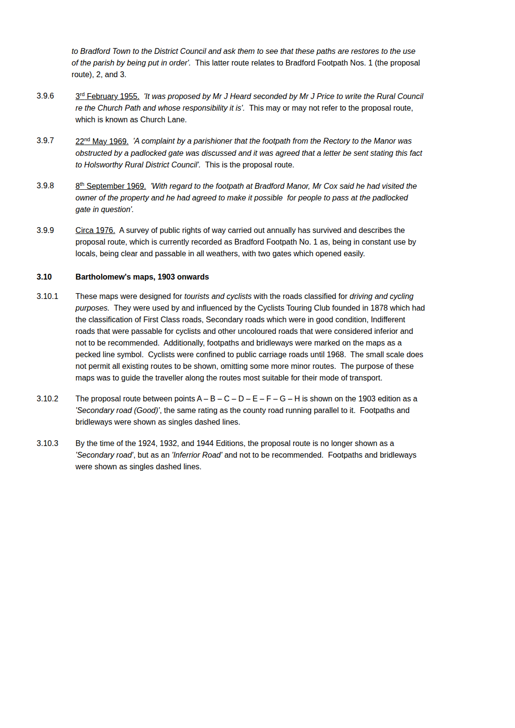to Bradford Town to the District Council and ask them to see that these paths are restores to the use of the parish by being put in order'. This latter route relates to Bradford Footpath Nos. 1 (the proposal route), 2, and 3.
3.9.6
3rd February 1955. 'It was proposed by Mr J Heard seconded by Mr J Price to write the Rural Council re the Church Path and whose responsibility it is'. This may or may not refer to the proposal route, which is known as Church Lane.
3.9.7
22nd May 1969. 'A complaint by a parishioner that the footpath from the Rectory to the Manor was obstructed by a padlocked gate was discussed and it was agreed that a letter be sent stating this fact to Holsworthy Rural District Council'. This is the proposal route.
3.9.8
8th September 1969. 'With regard to the footpath at Bradford Manor, Mr Cox said he had visited the owner of the property and he had agreed to make it possible for people to pass at the padlocked gate in question'.
3.9.9
Circa 1976. A survey of public rights of way carried out annually has survived and describes the proposal route, which is currently recorded as Bradford Footpath No. 1 as, being in constant use by locals, being clear and passable in all weathers, with two gates which opened easily.
3.10 Bartholomew's maps, 1903 onwards
3.10.1
These maps were designed for tourists and cyclists with the roads classified for driving and cycling purposes. They were used by and influenced by the Cyclists Touring Club founded in 1878 which had the classification of First Class roads, Secondary roads which were in good condition, Indifferent roads that were passable for cyclists and other uncoloured roads that were considered inferior and not to be recommended. Additionally, footpaths and bridleways were marked on the maps as a pecked line symbol. Cyclists were confined to public carriage roads until 1968. The small scale does not permit all existing routes to be shown, omitting some more minor routes. The purpose of these maps was to guide the traveller along the routes most suitable for their mode of transport.
3.10.2
The proposal route between points A – B – C – D – E – F – G – H is shown on the 1903 edition as a 'Secondary road (Good)', the same rating as the county road running parallel to it. Footpaths and bridleways were shown as singles dashed lines.
3.10.3
By the time of the 1924, 1932, and 1944 Editions, the proposal route is no longer shown as a 'Secondary road', but as an 'Inferrior Road' and not to be recommended. Footpaths and bridleways were shown as singles dashed lines.